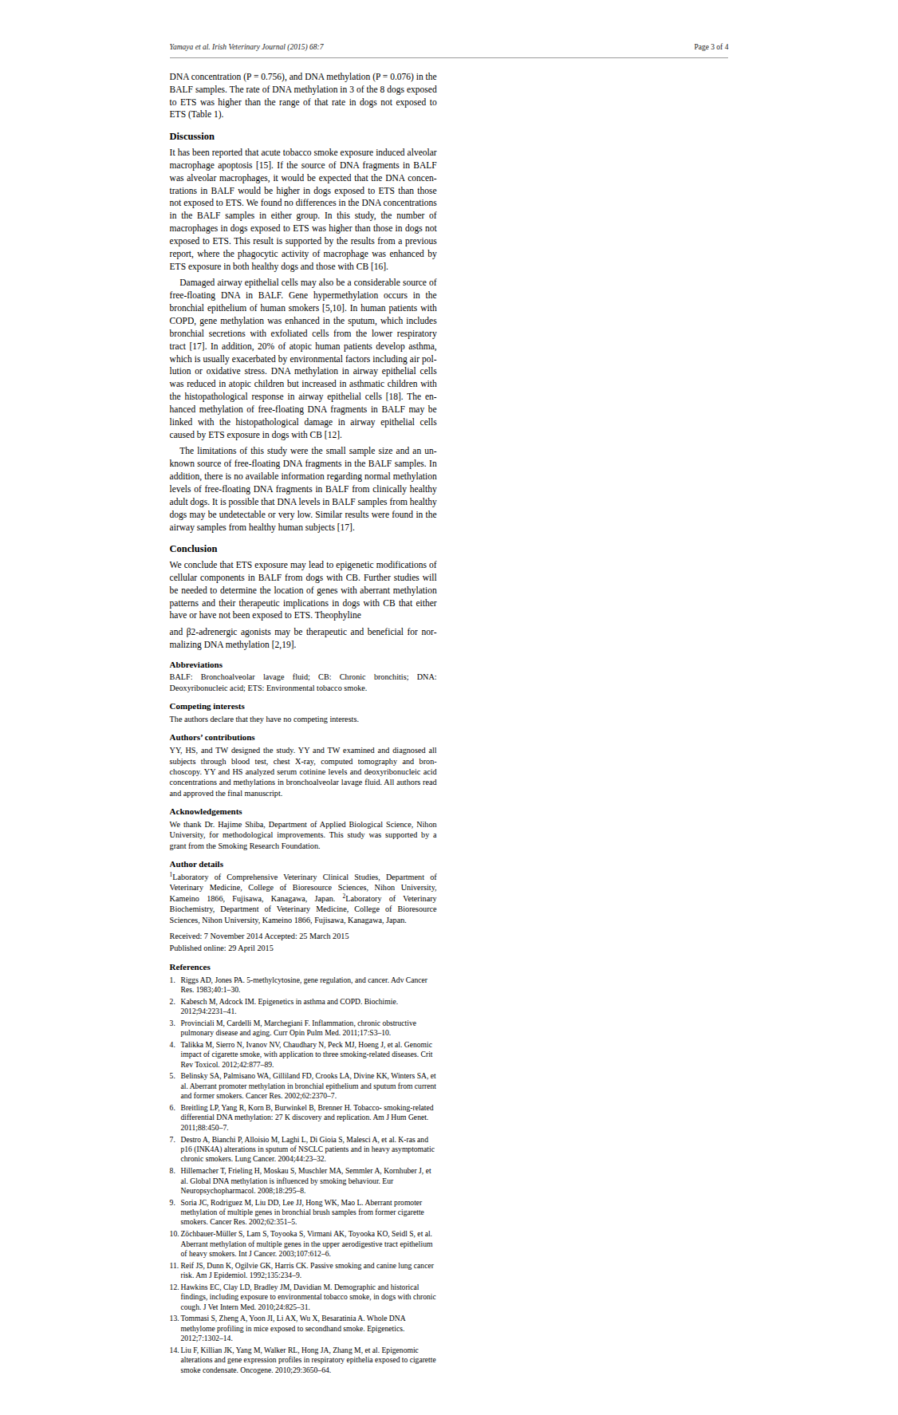Yamaya et al. Irish Veterinary Journal (2015) 68:7
Page 3 of 4
DNA concentration (P = 0.756), and DNA methylation (P = 0.076) in the BALF samples. The rate of DNA methylation in 3 of the 8 dogs exposed to ETS was higher than the range of that rate in dogs not exposed to ETS (Table 1).
Discussion
It has been reported that acute tobacco smoke exposure induced alveolar macrophage apoptosis [15]. If the source of DNA fragments in BALF was alveolar macrophages, it would be expected that the DNA concentrations in BALF would be higher in dogs exposed to ETS than those not exposed to ETS. We found no differences in the DNA concentrations in the BALF samples in either group. In this study, the number of macrophages in dogs exposed to ETS was higher than those in dogs not exposed to ETS. This result is supported by the results from a previous report, where the phagocytic activity of macrophage was enhanced by ETS exposure in both healthy dogs and those with CB [16].
Damaged airway epithelial cells may also be a considerable source of free-floating DNA in BALF. Gene hypermethylation occurs in the bronchial epithelium of human smokers [5,10]. In human patients with COPD, gene methylation was enhanced in the sputum, which includes bronchial secretions with exfoliated cells from the lower respiratory tract [17]. In addition, 20% of atopic human patients develop asthma, which is usually exacerbated by environmental factors including air pollution or oxidative stress. DNA methylation in airway epithelial cells was reduced in atopic children but increased in asthmatic children with the histopathological response in airway epithelial cells [18]. The enhanced methylation of free-floating DNA fragments in BALF may be linked with the histopathological damage in airway epithelial cells caused by ETS exposure in dogs with CB [12].
The limitations of this study were the small sample size and an unknown source of free-floating DNA fragments in the BALF samples. In addition, there is no available information regarding normal methylation levels of free-floating DNA fragments in BALF from clinically healthy adult dogs. It is possible that DNA levels in BALF samples from healthy dogs may be undetectable or very low. Similar results were found in the airway samples from healthy human subjects [17].
Conclusion
We conclude that ETS exposure may lead to epigenetic modifications of cellular components in BALF from dogs with CB. Further studies will be needed to determine the location of genes with aberrant methylation patterns and their therapeutic implications in dogs with CB that either have or have not been exposed to ETS. Theophyline
and β2-adrenergic agonists may be therapeutic and beneficial for normalizing DNA methylation [2,19].
Abbreviations
BALF: Bronchoalveolar lavage fluid; CB: Chronic bronchitis; DNA: Deoxyribonucleic acid; ETS: Environmental tobacco smoke.
Competing interests
The authors declare that they have no competing interests.
Authors’ contributions
YY, HS, and TW designed the study. YY and TW examined and diagnosed all subjects through blood test, chest X-ray, computed tomography and bronchoscopy. YY and HS analyzed serum cotinine levels and deoxyribonucleic acid concentrations and methylations in bronchoalveolar lavage fluid. All authors read and approved the final manuscript.
Acknowledgements
We thank Dr. Hajime Shiba, Department of Applied Biological Science, Nihon University, for methodological improvements. This study was supported by a grant from the Smoking Research Foundation.
Author details
1Laboratory of Comprehensive Veterinary Clinical Studies, Department of Veterinary Medicine, College of Bioresource Sciences, Nihon University, Kameino 1866, Fujisawa, Kanagawa, Japan. 2Laboratory of Veterinary Biochemistry, Department of Veterinary Medicine, College of Bioresource Sciences, Nihon University, Kameino 1866, Fujisawa, Kanagawa, Japan.
Received: 7 November 2014 Accepted: 25 March 2015
Published online: 29 April 2015
References
Riggs AD, Jones PA. 5-methylcytosine, gene regulation, and cancer. Adv Cancer Res. 1983;40:1–30.
Kabesch M, Adcock IM. Epigenetics in asthma and COPD. Biochimie. 2012;94:2231–41.
Provinciali M, Cardelli M, Marchegiani F. Inflammation, chronic obstructive pulmonary disease and aging. Curr Opin Pulm Med. 2011;17:S3–10.
Talikka M, Sierro N, Ivanov NV, Chaudhary N, Peck MJ, Hoeng J, et al. Genomic impact of cigarette smoke, with application to three smoking-related diseases. Crit Rev Toxicol. 2012;42:877–89.
Belinsky SA, Palmisano WA, Gilliland FD, Crooks LA, Divine KK, Winters SA, et al. Aberrant promoter methylation in bronchial epithelium and sputum from current and former smokers. Cancer Res. 2002;62:2370–7.
Breitling LP, Yang R, Korn B, Burwinkel B, Brenner H. Tobacco- smoking-related differential DNA methylation: 27 K discovery and replication. Am J Hum Genet. 2011;88:450–7.
Destro A, Bianchi P, Alloisio M, Laghi L, Di Gioia S, Malesci A, et al. K-ras and p16 (INK4A) alterations in sputum of NSCLC patients and in heavy asymptomatic chronic smokers. Lung Cancer. 2004;44:23–32.
Hillemacher T, Frieling H, Moskau S, Muschler MA, Semmler A, Kornhuber J, et al. Global DNA methylation is influenced by smoking behaviour. Eur Neuropsychopharmacol. 2008;18:295–8.
Soria JC, Rodriguez M, Liu DD, Lee JJ, Hong WK, Mao L. Aberrant promoter methylation of multiple genes in bronchial brush samples from former cigarette smokers. Cancer Res. 2002;62:351–5.
Zöchbauer-Müller S, Lam S, Toyooka S, Virmani AK, Toyooka KO, Seidl S, et al. Aberrant methylation of multiple genes in the upper aerodigestive tract epithelium of heavy smokers. Int J Cancer. 2003;107:612–6.
Reif JS, Dunn K, Ogilvie GK, Harris CK. Passive smoking and canine lung cancer risk. Am J Epidemiol. 1992;135:234–9.
Hawkins EC, Clay LD, Bradley JM, Davidian M. Demographic and historical findings, including exposure to environmental tobacco smoke, in dogs with chronic cough. J Vet Intern Med. 2010;24:825–31.
Tommasi S, Zheng A, Yoon JI, Li AX, Wu X, Besaratinia A. Whole DNA methylome profiling in mice exposed to secondhand smoke. Epigenetics. 2012;7:1302–14.
Liu F, Killian JK, Yang M, Walker RL, Hong JA, Zhang M, et al. Epigenomic alterations and gene expression profiles in respiratory epithelia exposed to cigarette smoke condensate. Oncogene. 2010;29:3650–64.